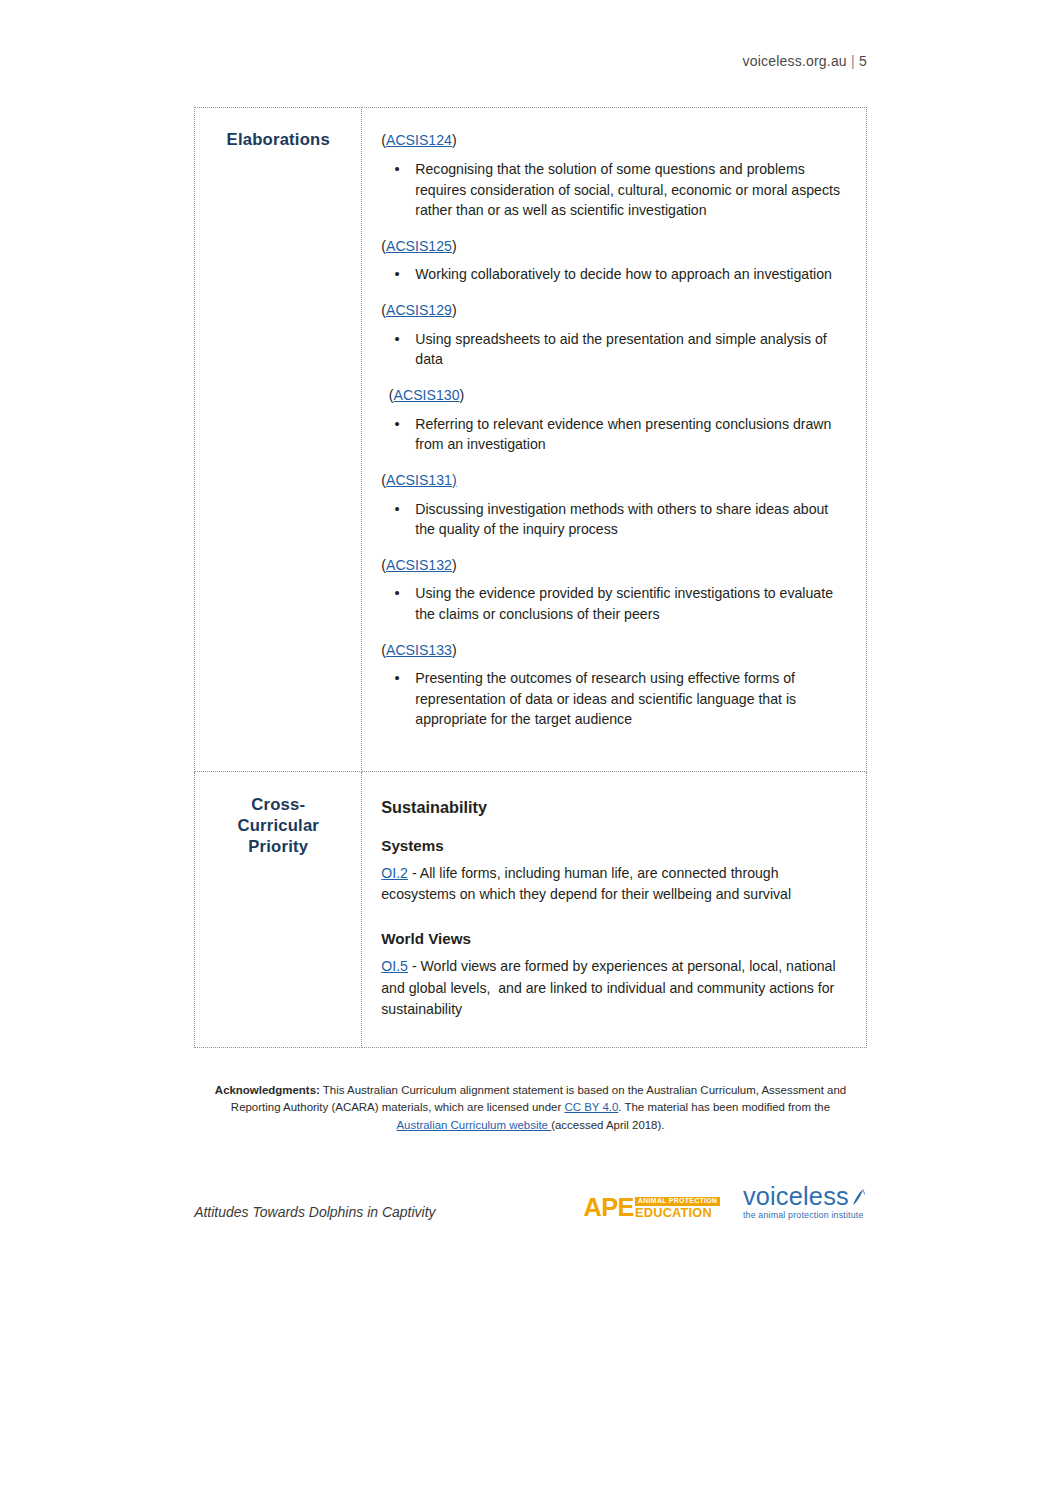voiceless.org.au | 5
| Elaborations | ( ACSIS124 ) Recognising that the solution of some questions and problems requires consideration of social, cultural, economic or moral aspects rather than or as well as scientific investigation ( ACSIS125 ) Working collaboratively to decide how to approach an investigation ( ACSIS129 ) Using spreadsheets to aid the presentation and simple analysis of data ( ACSIS130 ) Referring to relevant evidence when presenting conclusions drawn from an investigation ( ACSIS131) Discussing investigation methods with others to share ideas about the quality of the inquiry process ( ACSIS132 ) Using the evidence provided by scientific investigations to evaluate the claims or conclusions of their peers ( ACSIS133 ) Presenting the outcomes of research using effective forms of representation of data or ideas and scientific language that is appropriate for the target audience |
| Cross- Curricular Priority | Sustainability Systems OI.2 - All life forms, including human life, are connected through ecosystems on which they depend for their wellbeing and survival World Views OI.5 - World views are formed by experiences at personal, local, national and global levels, and are linked to individual and community actions for sustainability |
Acknowledgments: This Australian Curriculum alignment statement is based on the Australian Curriculum, Assessment and Reporting Authority (ACARA) materials, which are licensed under CC BY 4.0. The material has been modified from the Australian Curriculum website (accessed April 2018).
Attitudes Towards Dolphins in Captivity
APE Animal Protection Education
voiceless
the animal protection institute